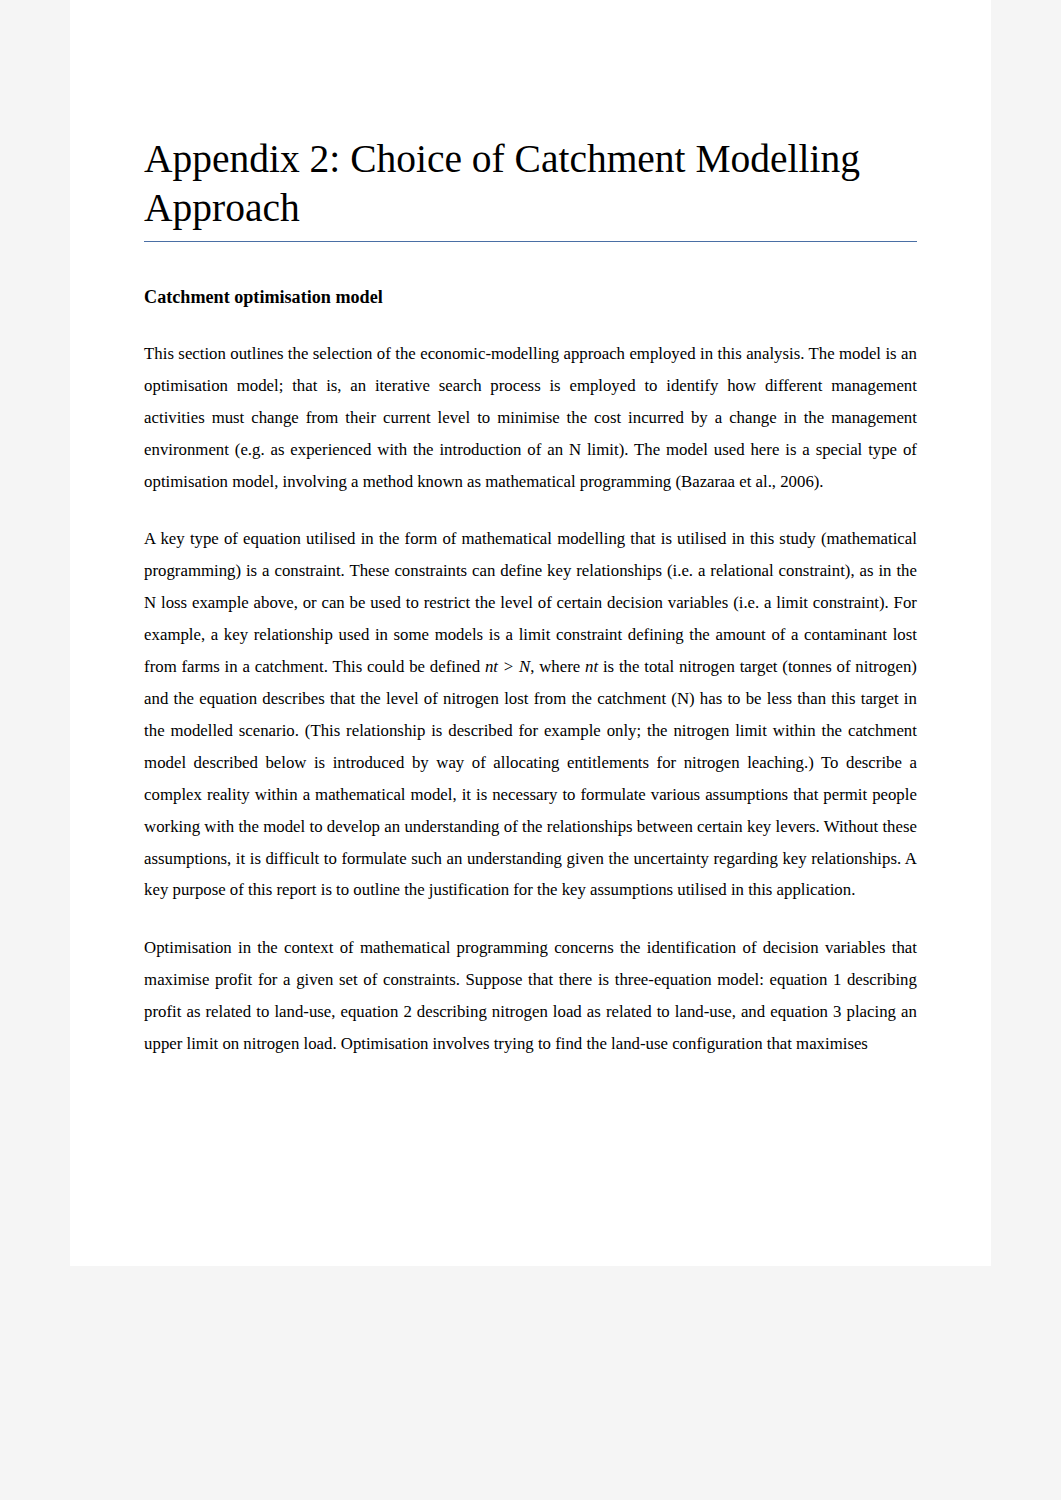Appendix 2: Choice of Catchment Modelling Approach
Catchment optimisation model
This section outlines the selection of the economic-modelling approach employed in this analysis. The model is an optimisation model; that is, an iterative search process is employed to identify how different management activities must change from their current level to minimise the cost incurred by a change in the management environment (e.g. as experienced with the introduction of an N limit). The model used here is a special type of optimisation model, involving a method known as mathematical programming (Bazaraa et al., 2006).
A key type of equation utilised in the form of mathematical modelling that is utilised in this study (mathematical programming) is a constraint. These constraints can define key relationships (i.e. a relational constraint), as in the N loss example above, or can be used to restrict the level of certain decision variables (i.e. a limit constraint). For example, a key relationship used in some models is a limit constraint defining the amount of a contaminant lost from farms in a catchment. This could be defined nt > N, where nt is the total nitrogen target (tonnes of nitrogen) and the equation describes that the level of nitrogen lost from the catchment (N) has to be less than this target in the modelled scenario. (This relationship is described for example only; the nitrogen limit within the catchment model described below is introduced by way of allocating entitlements for nitrogen leaching.) To describe a complex reality within a mathematical model, it is necessary to formulate various assumptions that permit people working with the model to develop an understanding of the relationships between certain key levers. Without these assumptions, it is difficult to formulate such an understanding given the uncertainty regarding key relationships. A key purpose of this report is to outline the justification for the key assumptions utilised in this application.
Optimisation in the context of mathematical programming concerns the identification of decision variables that maximise profit for a given set of constraints. Suppose that there is three-equation model: equation 1 describing profit as related to land-use, equation 2 describing nitrogen load as related to land-use, and equation 3 placing an upper limit on nitrogen load. Optimisation involves trying to find the land-use configuration that maximises